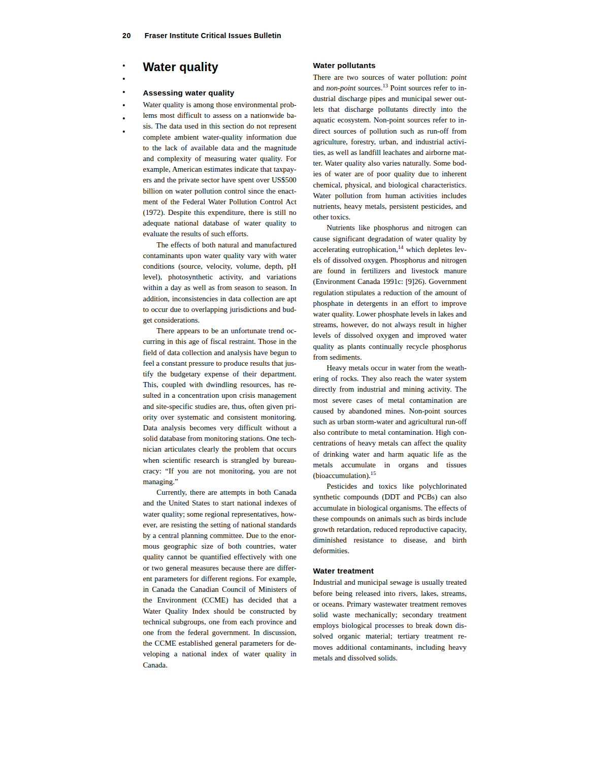20 Fraser Institute Critical Issues Bulletin
••••••
Water quality
Assessing water quality
Water quality is among those environmental problems most difficult to assess on a nationwide basis. The data used in this section do not represent complete ambient water-quality information due to the lack of available data and the magnitude and complexity of measuring water quality. For example, American estimates indicate that taxpayers and the private sector have spent over US$500 billion on water pollution control since the enactment of the Federal Water Pollution Control Act (1972). Despite this expenditure, there is still no adequate national database of water quality to evaluate the results of such efforts.
The effects of both natural and manufactured contaminants upon water quality vary with water conditions (source, velocity, volume, depth, pH level), photosynthetic activity, and variations within a day as well as from season to season. In addition, inconsistencies in data collection are apt to occur due to overlapping jurisdictions and budget considerations.
There appears to be an unfortunate trend occurring in this age of fiscal restraint. Those in the field of data collection and analysis have begun to feel a constant pressure to produce results that justify the budgetary expense of their department. This, coupled with dwindling resources, has resulted in a concentration upon crisis management and site-specific studies are, thus, often given priority over systematic and consistent monitoring. Data analysis becomes very difficult without a solid database from monitoring stations. One technician articulates clearly the problem that occurs when scientific research is strangled by bureaucracy: “If you are not monitoring, you are not managing.”
Currently, there are attempts in both Canada and the United States to start national indexes of water quality; some regional representatives, however, are resisting the setting of national standards by a central planning committee. Due to the enormous geographic size of both countries, water quality cannot be quantified effectively with one or two general measures because there are different parameters for different regions. For example, in Canada the Canadian Council of Ministers of the Environment (CCME) has decided that a Water Quality Index should be constructed by technical subgroups, one from each province and one from the federal government. In discussion, the CCME established general parameters for developing a national index of water quality in Canada.
Water pollutants
There are two sources of water pollution: point and non-point sources.13 Point sources refer to industrial discharge pipes and municipal sewer outlets that discharge pollutants directly into the aquatic ecosystem. Non-point sources refer to indirect sources of pollution such as run-off from agriculture, forestry, urban, and industrial activities, as well as landfill leachates and airborne matter. Water quality also varies naturally. Some bodies of water are of poor quality due to inherent chemical, physical, and biological characteristics. Water pollution from human activities includes nutrients, heavy metals, persistent pesticides, and other toxics.
Nutrients like phosphorus and nitrogen can cause significant degradation of water quality by accelerating eutrophication,14 which depletes levels of dissolved oxygen. Phosphorus and nitrogen are found in fertilizers and livestock manure (Environment Canada 1991c: [9]26). Government regulation stipulates a reduction of the amount of phosphate in detergents in an effort to improve water quality. Lower phosphate levels in lakes and streams, however, do not always result in higher levels of dissolved oxygen and improved water quality as plants continually recycle phosphorus from sediments.
Heavy metals occur in water from the weathering of rocks. They also reach the water system directly from industrial and mining activity. The most severe cases of metal contamination are caused by abandoned mines. Non-point sources such as urban storm-water and agricultural run-off also contribute to metal contamination. High concentrations of heavy metals can affect the quality of drinking water and harm aquatic life as the metals accumulate in organs and tissues (bioaccumulation).15
Pesticides and toxics like polychlorinated synthetic compounds (DDT and PCBs) can also accumulate in biological organisms. The effects of these compounds on animals such as birds include growth retardation, reduced reproductive capacity, diminished resistance to disease, and birth deformities.
Water treatment
Industrial and municipal sewage is usually treated before being released into rivers, lakes, streams, or oceans. Primary wastewater treatment removes solid waste mechanically; secondary treatment employs biological processes to break down dissolved organic material; tertiary treatment removes additional contaminants, including heavy metals and dissolved solids.